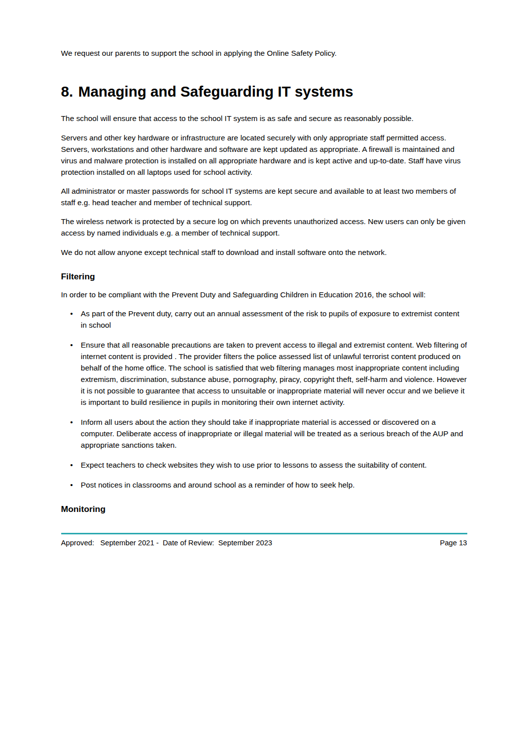We request our parents to support the school in applying the Online Safety Policy.
8. Managing and Safeguarding IT systems
The school will ensure that access to the school IT system is as safe and secure as reasonably possible.
Servers and other key hardware or infrastructure are located securely with only appropriate staff permitted access. Servers, workstations and other hardware and software are kept updated as appropriate. A firewall is maintained and virus and malware protection is installed on all appropriate hardware and is kept active and up-to-date. Staff have virus protection installed on all laptops used for school activity.
All administrator or master passwords for school IT systems are kept secure and available to at least two members of staff e.g. head teacher and member of technical support.
The wireless network is protected by a secure log on which prevents unauthorized access. New users can only be given access by named individuals e.g. a member of technical support.
We do not allow anyone except technical staff to download and install software onto the network.
Filtering
In order to be compliant with the Prevent Duty and Safeguarding Children in Education 2016, the school will:
As part of the Prevent duty, carry out an annual assessment of the risk to pupils of exposure to extremist content in school
Ensure that all reasonable precautions are taken to prevent access to illegal and extremist content. Web filtering of internet content is provided . The provider filters the police assessed list of unlawful terrorist content produced on behalf of the home office. The school is satisfied that web filtering manages most inappropriate content including extremism, discrimination, substance abuse, pornography, piracy, copyright theft, self-harm and violence. However it is not possible to guarantee that access to unsuitable or inappropriate material will never occur and we believe it is important to build resilience in pupils in monitoring their own internet activity.
Inform all users about the action they should take if inappropriate material is accessed or discovered on a computer. Deliberate access of inappropriate or illegal material will be treated as a serious breach of the AUP and appropriate sanctions taken.
Expect teachers to check websites they wish to use prior to lessons to assess the suitability of content.
Post notices in classrooms and around school as a reminder of how to seek help.
Monitoring
Approved: September 2021 - Date of Review: September 2023 Page 13